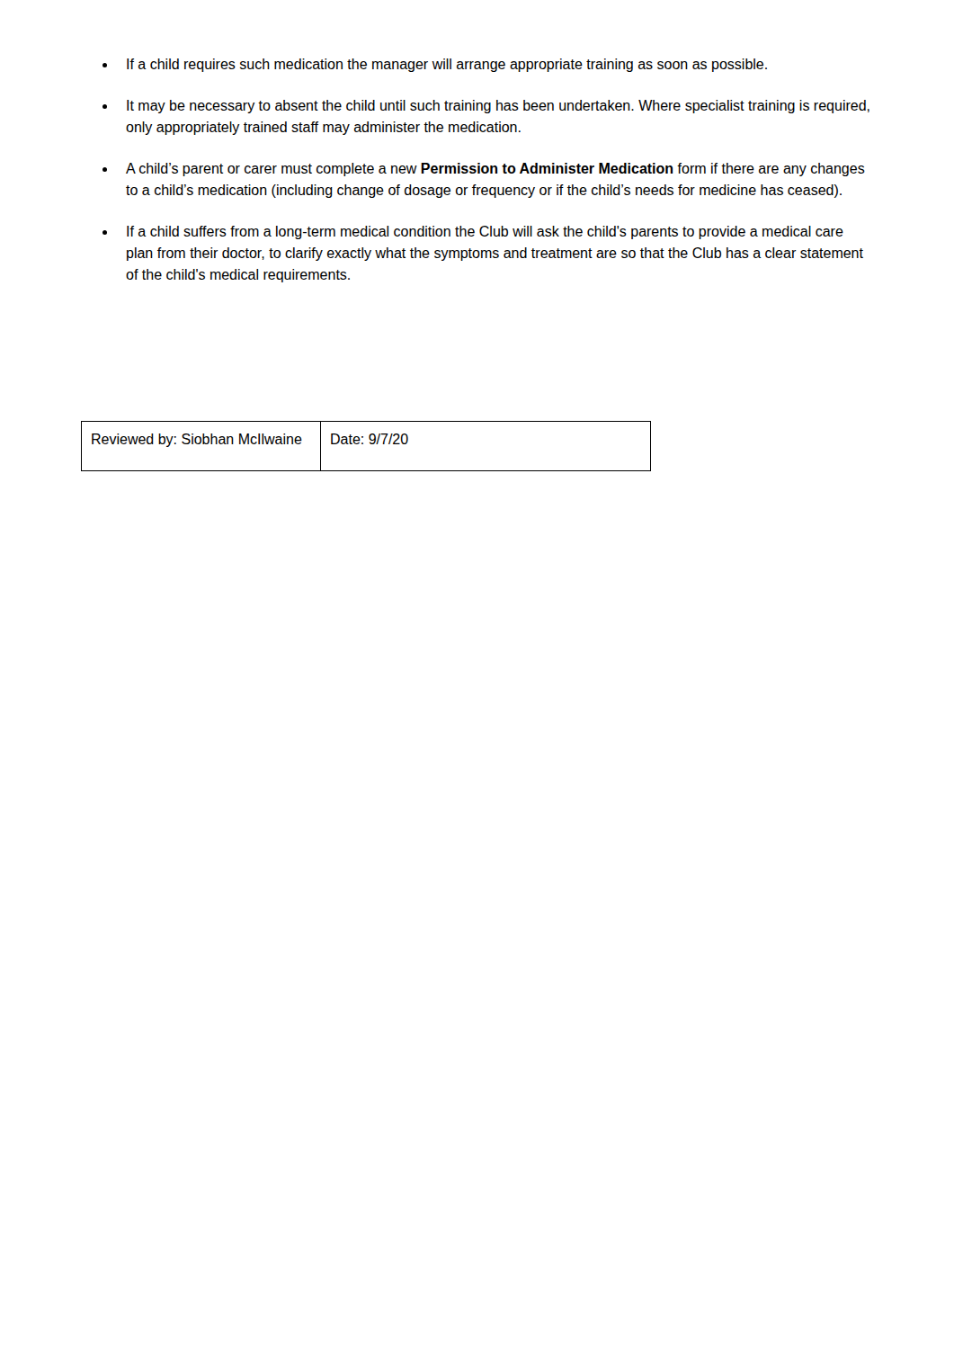If a child requires such medication the manager will arrange appropriate training as soon as possible.
It may be necessary to absent the child until such training has been undertaken. Where specialist training is required, only appropriately trained staff may administer the medication.
A child’s parent or carer must complete a new Permission to Administer Medication form if there are any changes to a child’s medication (including change of dosage or frequency or if the child’s needs for medicine has ceased).
If a child suffers from a long-term medical condition the Club will ask the child's parents to provide a medical care plan from their doctor, to clarify exactly what the symptoms and treatment are so that the Club has a clear statement of the child's medical requirements.
| Reviewed by: Siobhan McIlwaine | Date: 9/7/20 |